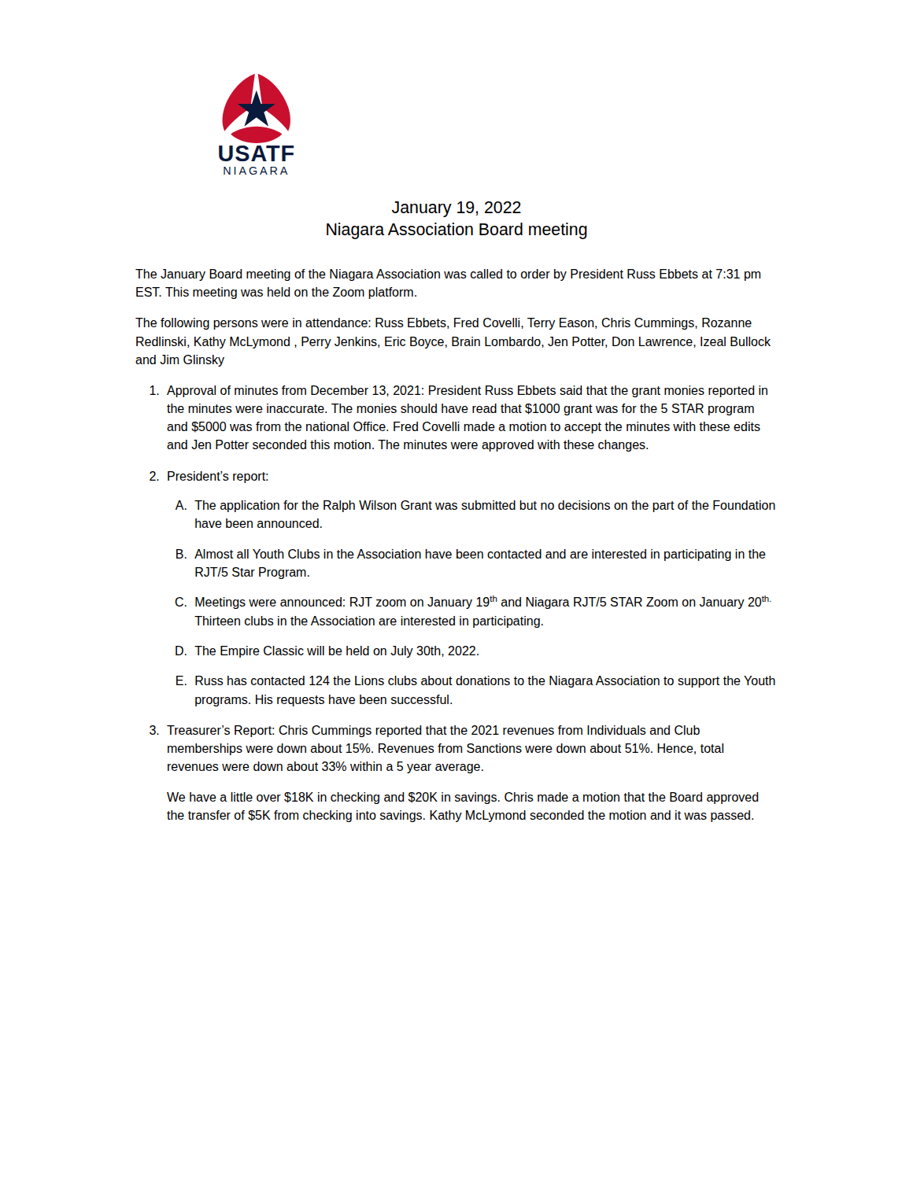USATF NIAGARA
January 19, 2022
Niagara Association Board meeting
The January Board meeting of the Niagara Association was called to order by President Russ Ebbets at 7:31 pm EST. This meeting was held on the Zoom platform.
The following persons were in attendance: Russ Ebbets, Fred Covelli, Terry Eason, Chris Cummings, Rozanne Redlinski, Kathy McLymond , Perry Jenkins, Eric Boyce, Brain Lombardo, Jen Potter, Don Lawrence, Izeal Bullock and Jim Glinsky
Approval of minutes from December 13, 2021: President Russ Ebbets said that the grant monies reported in the minutes were inaccurate. The monies should have read that $1000 grant was for the 5 STAR program and $5000 was from the national Office. Fred Covelli made a motion to accept the minutes with these edits and Jen Potter seconded this motion. The minutes were approved with these changes.
President’s report:
The application for the Ralph Wilson Grant was submitted but no decisions on the part of the Foundation have been announced.
Almost all Youth Clubs in the Association have been contacted and are interested in participating in the RJT/5 Star Program.
Meetings were announced: RJT zoom on January 19th and Niagara RJT/5 STAR Zoom on January 20th. Thirteen clubs in the Association are interested in participating.
The Empire Classic will be held on July 30th, 2022.
Russ has contacted 124 the Lions clubs about donations to the Niagara Association to support the Youth programs. His requests have been successful.
Treasurer’s Report: Chris Cummings reported that the 2021 revenues from Individuals and Club memberships were down about 15%. Revenues from Sanctions were down about 51%. Hence, total revenues were down about 33% within a 5 year average.
We have a little over $18K in checking and $20K in savings. Chris made a motion that the Board approved the transfer of $5K from checking into savings. Kathy McLymond seconded the motion and it was passed.